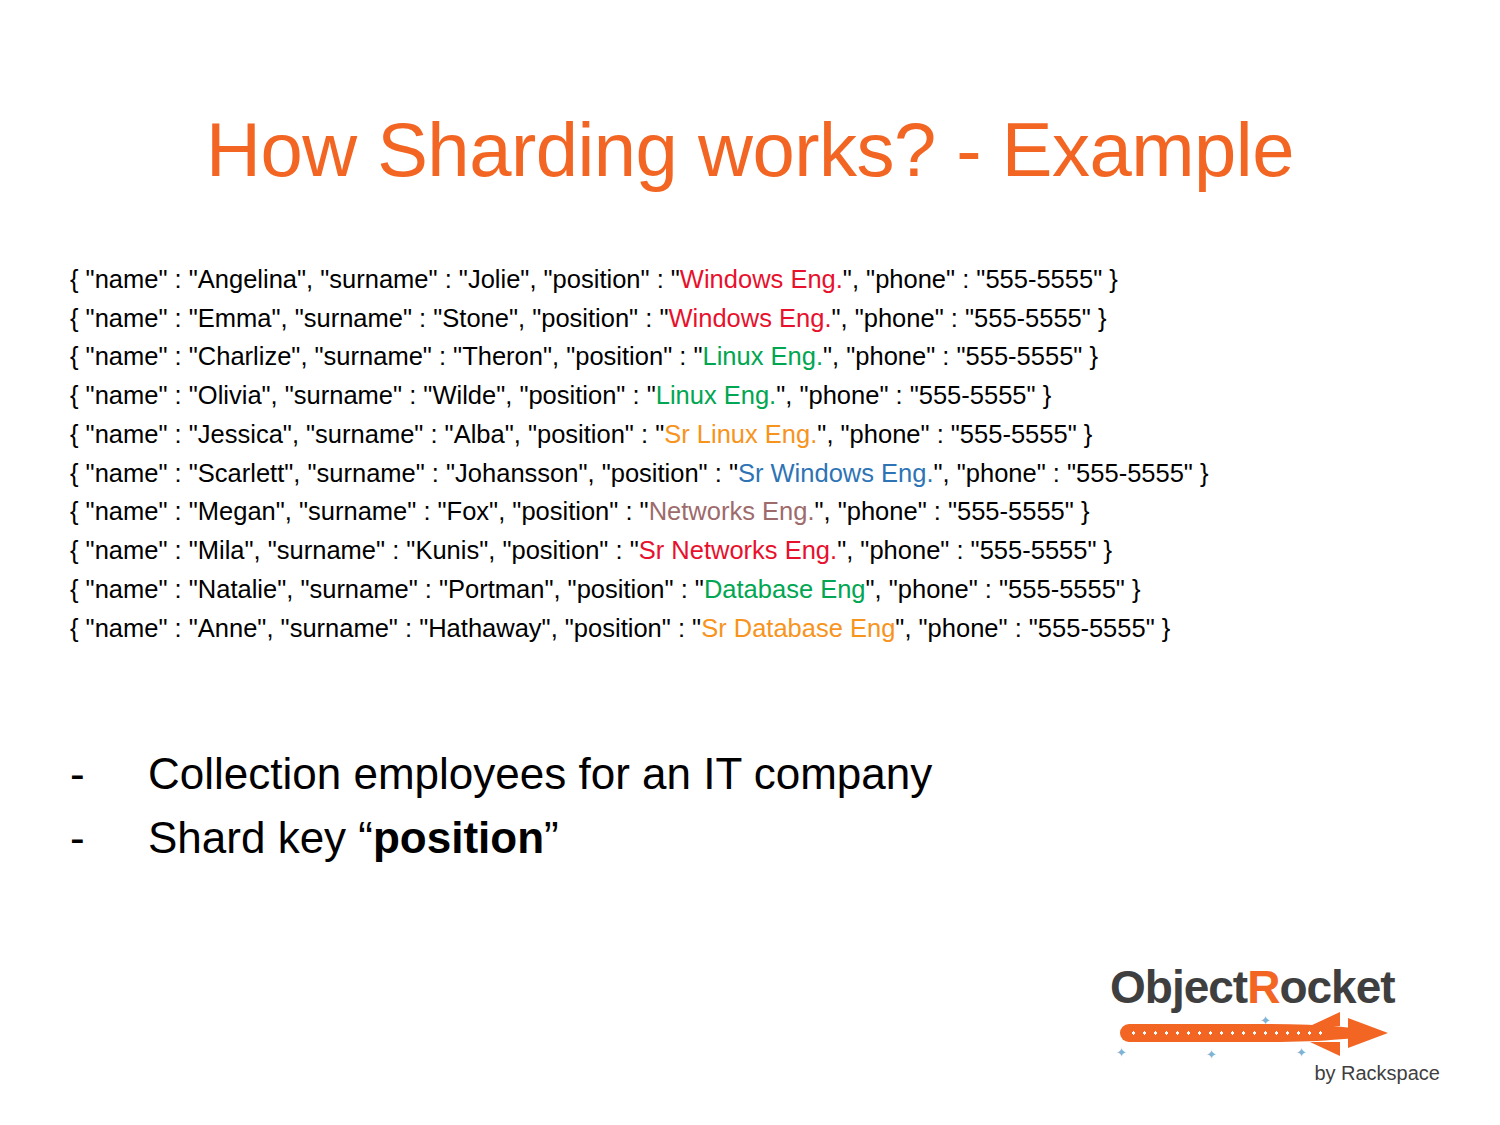How Sharding works? - Example
{ "name" : "Angelina", "surname" : "Jolie", "position" : "Windows Eng.", "phone" : "555-5555" }
{ "name" : "Emma", "surname" : "Stone", "position" : "Windows Eng.", "phone" : "555-5555" }
{ "name" : "Charlize", "surname" : "Theron", "position" : "Linux Eng.", "phone" : "555-5555" }
{ "name" : "Olivia", "surname" : "Wilde", "position" : "Linux Eng.", "phone" : "555-5555" }
{ "name" : "Jessica", "surname" : "Alba", "position" : "Sr Linux Eng.", "phone" : "555-5555" }
{ "name" : "Scarlett", "surname" : "Johansson", "position" : "Sr Windows Eng.", "phone" : "555-5555" }
{ "name" : "Megan", "surname" : "Fox", "position" : "Networks Eng.", "phone" : "555-5555" }
{ "name" : "Mila", "surname" : "Kunis", "position" : "Sr Networks Eng.", "phone" : "555-5555" }
{ "name" : "Natalie", "surname" : "Portman", "position" : "Database Eng", "phone" : "555-5555" }
{ "name" : "Anne", "surname" : "Hathaway", "position" : "Sr Database Eng", "phone" : "555-5555" }
-Collection employees for an IT company
-Shard key “position”
ObjectRocket
✦ ✦ ✦ ✦
by Rackspace